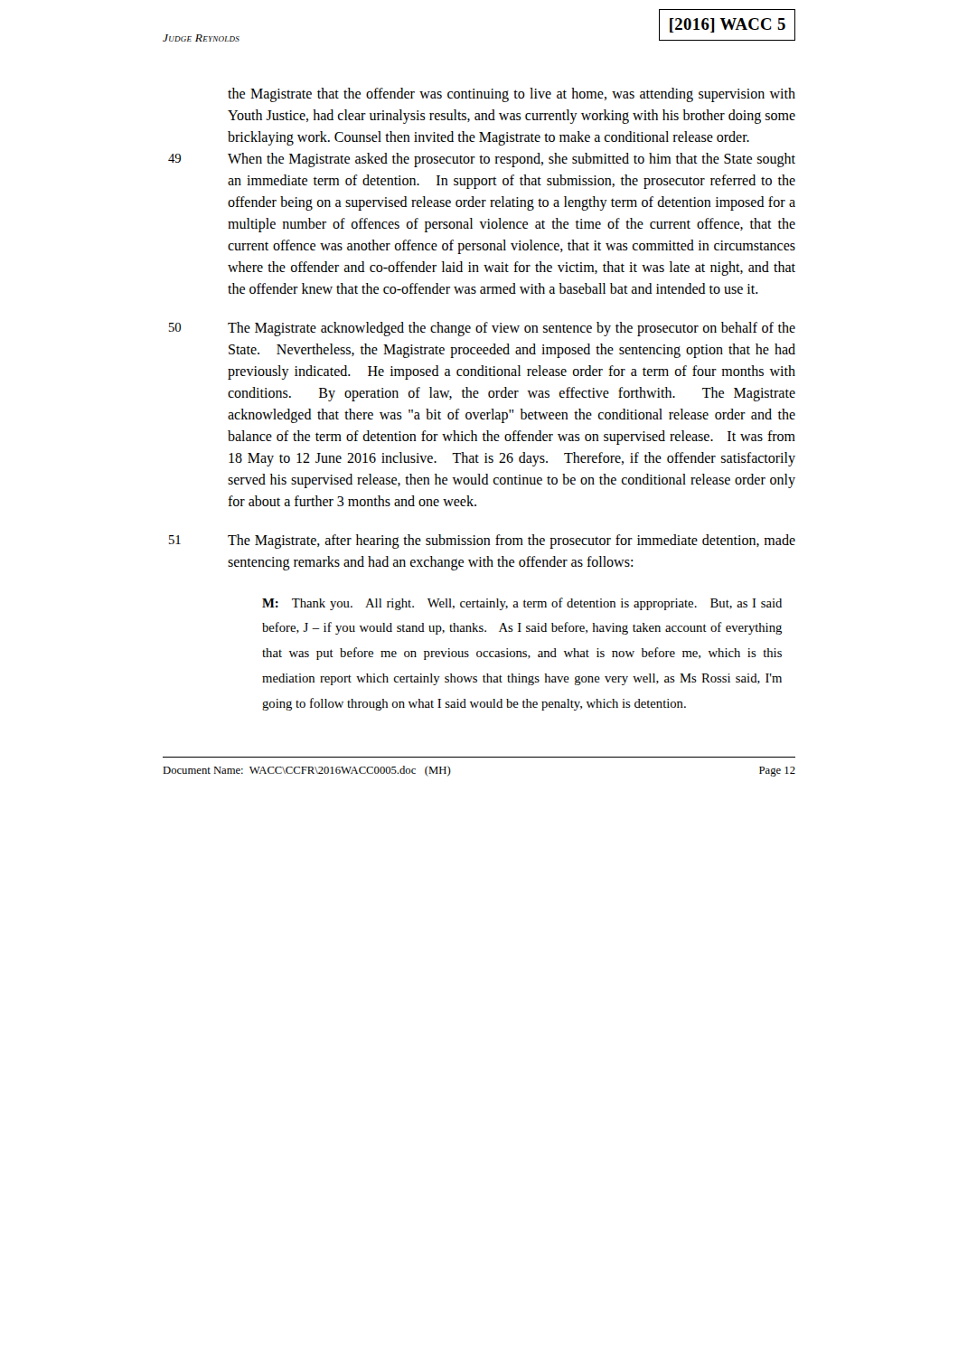[2016] WACC 5
Judge Reynolds
the Magistrate that the offender was continuing to live at home, was attending supervision with Youth Justice, had clear urinalysis results, and was currently working with his brother doing some bricklaying work. Counsel then invited the Magistrate to make a conditional release order.
49 When the Magistrate asked the prosecutor to respond, she submitted to him that the State sought an immediate term of detention. In support of that submission, the prosecutor referred to the offender being on a supervised release order relating to a lengthy term of detention imposed for a multiple number of offences of personal violence at the time of the current offence, that the current offence was another offence of personal violence, that it was committed in circumstances where the offender and co-offender laid in wait for the victim, that it was late at night, and that the offender knew that the co-offender was armed with a baseball bat and intended to use it.
50 The Magistrate acknowledged the change of view on sentence by the prosecutor on behalf of the State. Nevertheless, the Magistrate proceeded and imposed the sentencing option that he had previously indicated. He imposed a conditional release order for a term of four months with conditions. By operation of law, the order was effective forthwith. The Magistrate acknowledged that there was "a bit of overlap" between the conditional release order and the balance of the term of detention for which the offender was on supervised release. It was from 18 May to 12 June 2016 inclusive. That is 26 days. Therefore, if the offender satisfactorily served his supervised release, then he would continue to be on the conditional release order only for about a further 3 months and one week.
51 The Magistrate, after hearing the submission from the prosecutor for immediate detention, made sentencing remarks and had an exchange with the offender as follows:
M: Thank you. All right. Well, certainly, a term of detention is appropriate. But, as I said before, J – if you would stand up, thanks. As I said before, having taken account of everything that was put before me on previous occasions, and what is now before me, which is this mediation report which certainly shows that things have gone very well, as Ms Rossi said, I'm going to follow through on what I said would be the penalty, which is detention.
Document Name: WACC\CCFR\2016WACC0005.doc (MH) Page 12